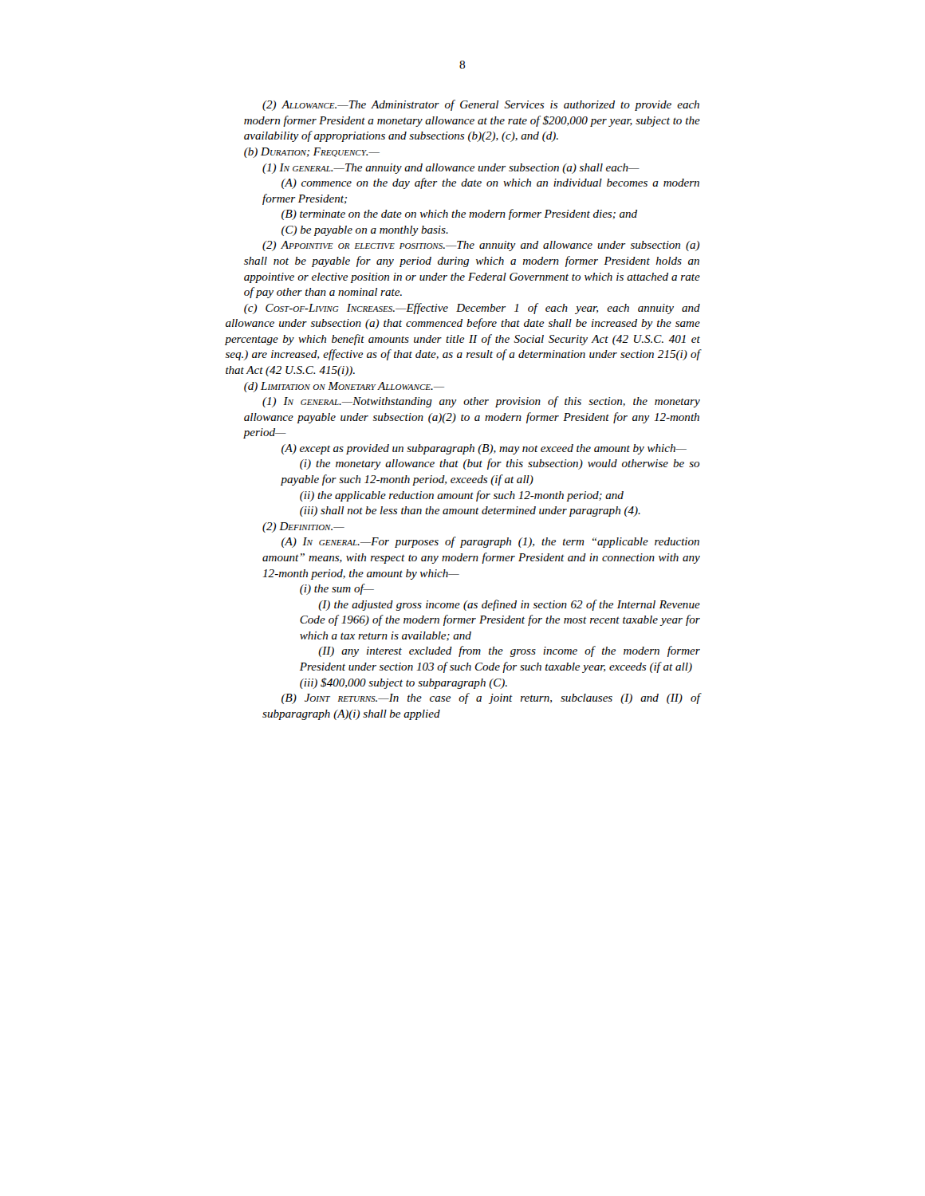8
(2) Allowance.—The Administrator of General Services is authorized to provide each modern former President a monetary allowance at the rate of $200,000 per year, subject to the availability of appropriations and subsections (b)(2), (c), and (d).
(b) Duration; Frequency.—
(1) In general.—The annuity and allowance under subsection (a) shall each—
(A) commence on the day after the date on which an individual becomes a modern former President;
(B) terminate on the date on which the modern former President dies; and
(C) be payable on a monthly basis.
(2) Appointive or elective positions.—The annuity and allowance under subsection (a) shall not be payable for any period during which a modern former President holds an appointive or elective position in or under the Federal Government to which is attached a rate of pay other than a nominal rate.
(c) Cost-of-Living Increases.—Effective December 1 of each year, each annuity and allowance under subsection (a) that commenced before that date shall be increased by the same percentage by which benefit amounts under title II of the Social Security Act (42 U.S.C. 401 et seq.) are increased, effective as of that date, as a result of a determination under section 215(i) of that Act (42 U.S.C. 415(i)).
(d) Limitation on Monetary Allowance.—
(1) In general.—Notwithstanding any other provision of this section, the monetary allowance payable under subsection (a)(2) to a modern former President for any 12-month period—
(A) except as provided un subparagraph (B), may not exceed the amount by which—
(i) the monetary allowance that (but for this subsection) would otherwise be so payable for such 12-month period, exceeds (if at all)
(ii) the applicable reduction amount for such 12-month period; and
(iii) shall not be less than the amount determined under paragraph (4).
(2) Definition.—
(A) In general.—For purposes of paragraph (1), the term “applicable reduction amount” means, with respect to any modern former President and in connection with any 12-month period, the amount by which—
(i) the sum of—
(I) the adjusted gross income (as defined in section 62 of the Internal Revenue Code of 1966) of the modern former President for the most recent taxable year for which a tax return is available; and
(II) any interest excluded from the gross income of the modern former President under section 103 of such Code for such taxable year, exceeds (if at all)
(iii) $400,000 subject to subparagraph (C).
(B) Joint returns.—In the case of a joint return, subclauses (I) and (II) of subparagraph (A)(i) shall be applied